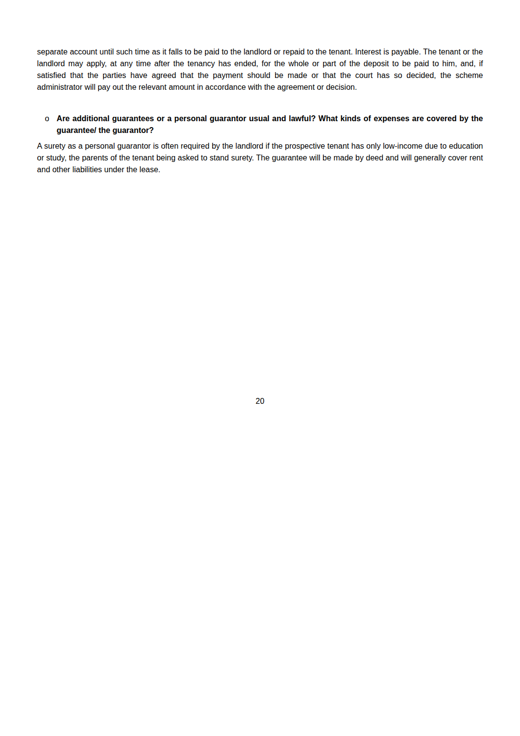separate account until such time as it falls to be paid to the landlord or repaid to the tenant. Interest is payable. The tenant or the landlord may apply, at any time after the tenancy has ended, for the whole or part of the deposit to be paid to him, and, if satisfied that the parties have agreed that the payment should be made or that the court has so decided, the scheme administrator will pay out the relevant amount in accordance with the agreement or decision.
o Are additional guarantees or a personal guarantor usual and lawful? What kinds of expenses are covered by the guarantee/ the guarantor?
A surety as a personal guarantor is often required by the landlord if the prospective tenant has only low-income due to education or study, the parents of the tenant being asked to stand surety. The guarantee will be made by deed and will generally cover rent and other liabilities under the lease.
20